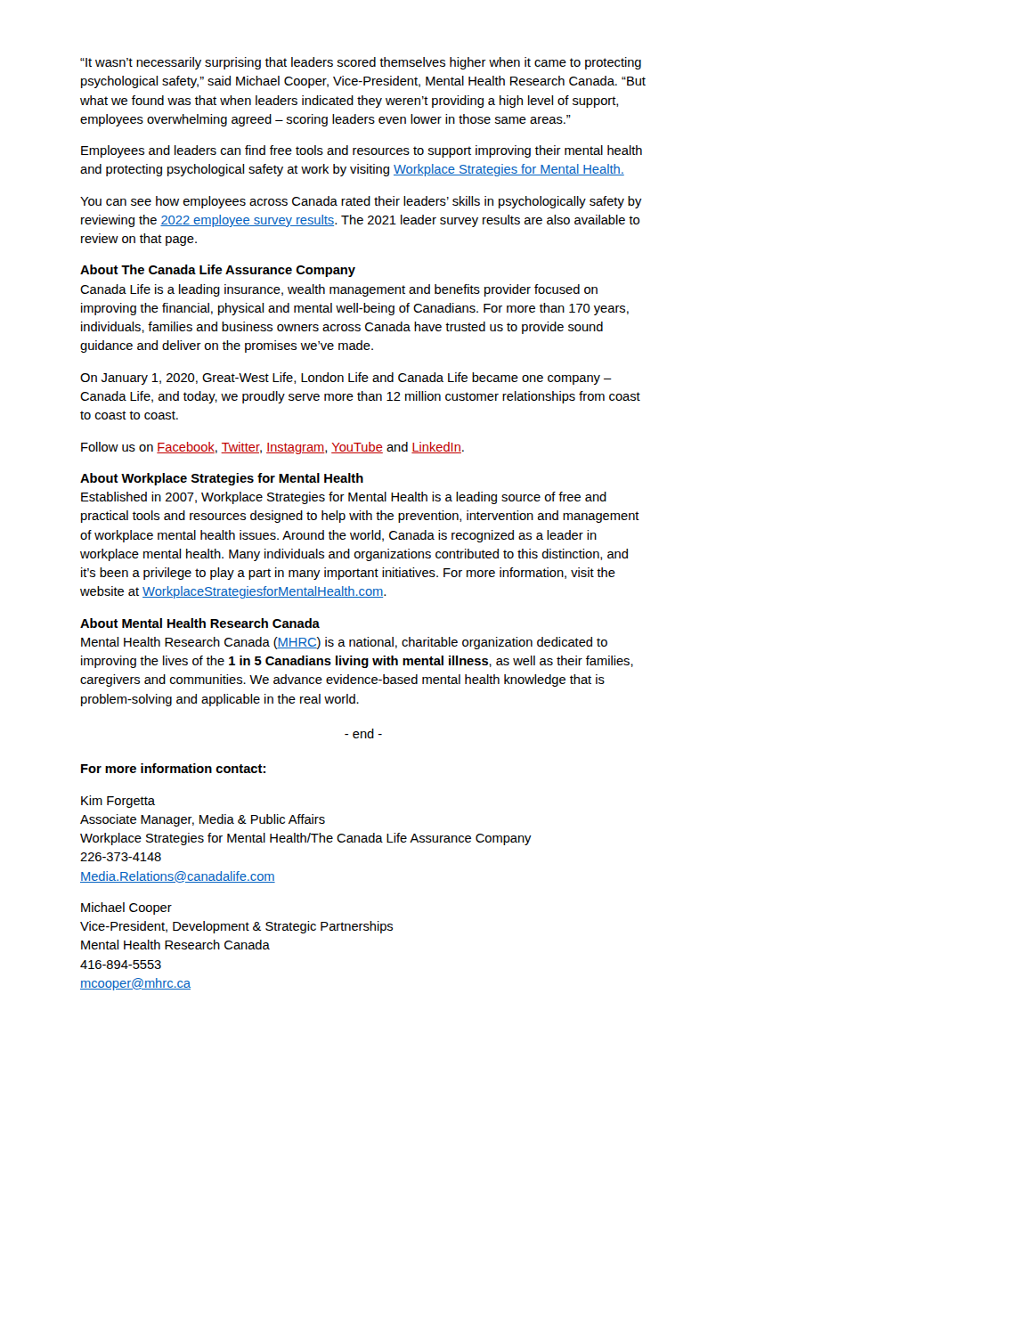“It wasn’t necessarily surprising that leaders scored themselves higher when it came to protecting psychological safety,” said Michael Cooper, Vice-President, Mental Health Research Canada. “But what we found was that when leaders indicated they weren’t providing a high level of support, employees overwhelming agreed – scoring leaders even lower in those same areas.”
Employees and leaders can find free tools and resources to support improving their mental health and protecting psychological safety at work by visiting Workplace Strategies for Mental Health.
You can see how employees across Canada rated their leaders’ skills in psychologically safety by reviewing the 2022 employee survey results. The 2021 leader survey results are also available to review on that page.
About The Canada Life Assurance Company
Canada Life is a leading insurance, wealth management and benefits provider focused on improving the financial, physical and mental well-being of Canadians. For more than 170 years, individuals, families and business owners across Canada have trusted us to provide sound guidance and deliver on the promises we’ve made.
On January 1, 2020, Great-West Life, London Life and Canada Life became one company – Canada Life, and today, we proudly serve more than 12 million customer relationships from coast to coast to coast.
Follow us on Facebook, Twitter, Instagram, YouTube and LinkedIn.
About Workplace Strategies for Mental Health
Established in 2007, Workplace Strategies for Mental Health is a leading source of free and practical tools and resources designed to help with the prevention, intervention and management of workplace mental health issues. Around the world, Canada is recognized as a leader in workplace mental health. Many individuals and organizations contributed to this distinction, and it’s been a privilege to play a part in many important initiatives. For more information, visit the website at WorkplaceStrategiesforMentalHealth.com.
About Mental Health Research Canada
Mental Health Research Canada (MHRC) is a national, charitable organization dedicated to improving the lives of the 1 in 5 Canadians living with mental illness, as well as their families, caregivers and communities. We advance evidence-based mental health knowledge that is problem-solving and applicable in the real world.
- end -
For more information contact:
Kim Forgetta
Associate Manager, Media & Public Affairs
Workplace Strategies for Mental Health/The Canada Life Assurance Company
226-373-4148
Media.Relations@canadalife.com
Michael Cooper
Vice-President, Development & Strategic Partnerships
Mental Health Research Canada
416-894-5553
mcooper@mhrc.ca